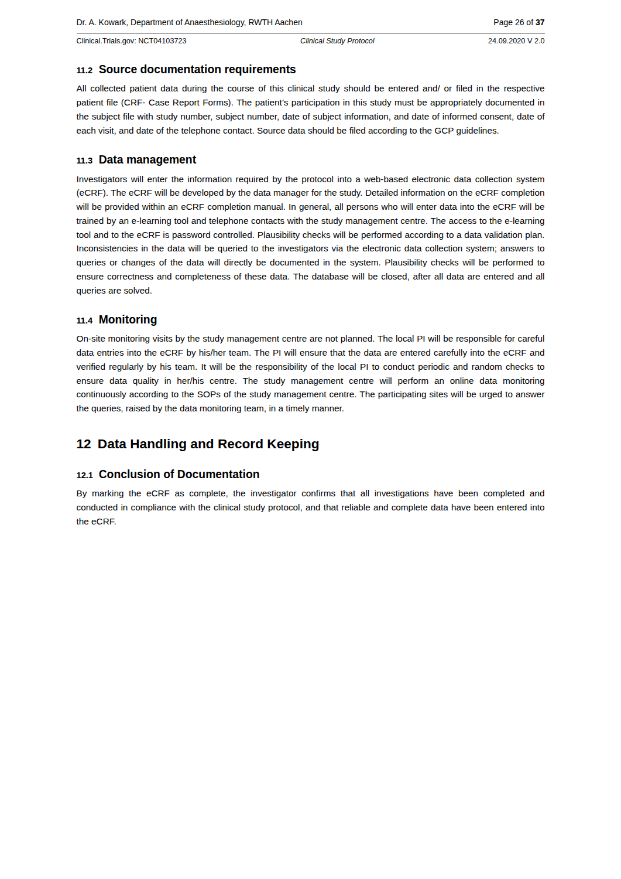Dr. A. Kowark, Department of Anaesthesiology, RWTH Aachen
Page 26 of 37
Clinical.Trials.gov: NCT04103723
Clinical Study Protocol
24.09.2020 V 2.0
11.2 Source documentation requirements
All collected patient data during the course of this clinical study should be entered and/ or filed in the respective patient file (CRF- Case Report Forms). The patient’s participation in this study must be appropriately documented in the subject file with study number, subject number, date of subject information, and date of informed consent, date of each visit, and date of the telephone contact. Source data should be filed according to the GCP guidelines.
11.3 Data management
Investigators will enter the information required by the protocol into a web-based electronic data collection system (eCRF). The eCRF will be developed by the data manager for the study. Detailed information on the eCRF completion will be provided within an eCRF completion manual. In general, all persons who will enter data into the eCRF will be trained by an e-learning tool and telephone contacts with the study management centre. The access to the e-learning tool and to the eCRF is password controlled. Plausibility checks will be performed according to a data validation plan. Inconsistencies in the data will be queried to the investigators via the electronic data collection system; answers to queries or changes of the data will directly be documented in the system. Plausibility checks will be performed to ensure correctness and completeness of these data. The database will be closed, after all data are entered and all queries are solved.
11.4 Monitoring
On-site monitoring visits by the study management centre are not planned. The local PI will be responsible for careful data entries into the eCRF by his/her team. The PI will ensure that the data are entered carefully into the eCRF and verified regularly by his team. It will be the responsibility of the local PI to conduct periodic and random checks to ensure data quality in her/his centre. The study management centre will perform an online data monitoring continuously according to the SOPs of the study management centre. The participating sites will be urged to answer the queries, raised by the data monitoring team, in a timely manner.
12 Data Handling and Record Keeping
12.1 Conclusion of Documentation
By marking the eCRF as complete, the investigator confirms that all investigations have been completed and conducted in compliance with the clinical study protocol, and that reliable and complete data have been entered into the eCRF.